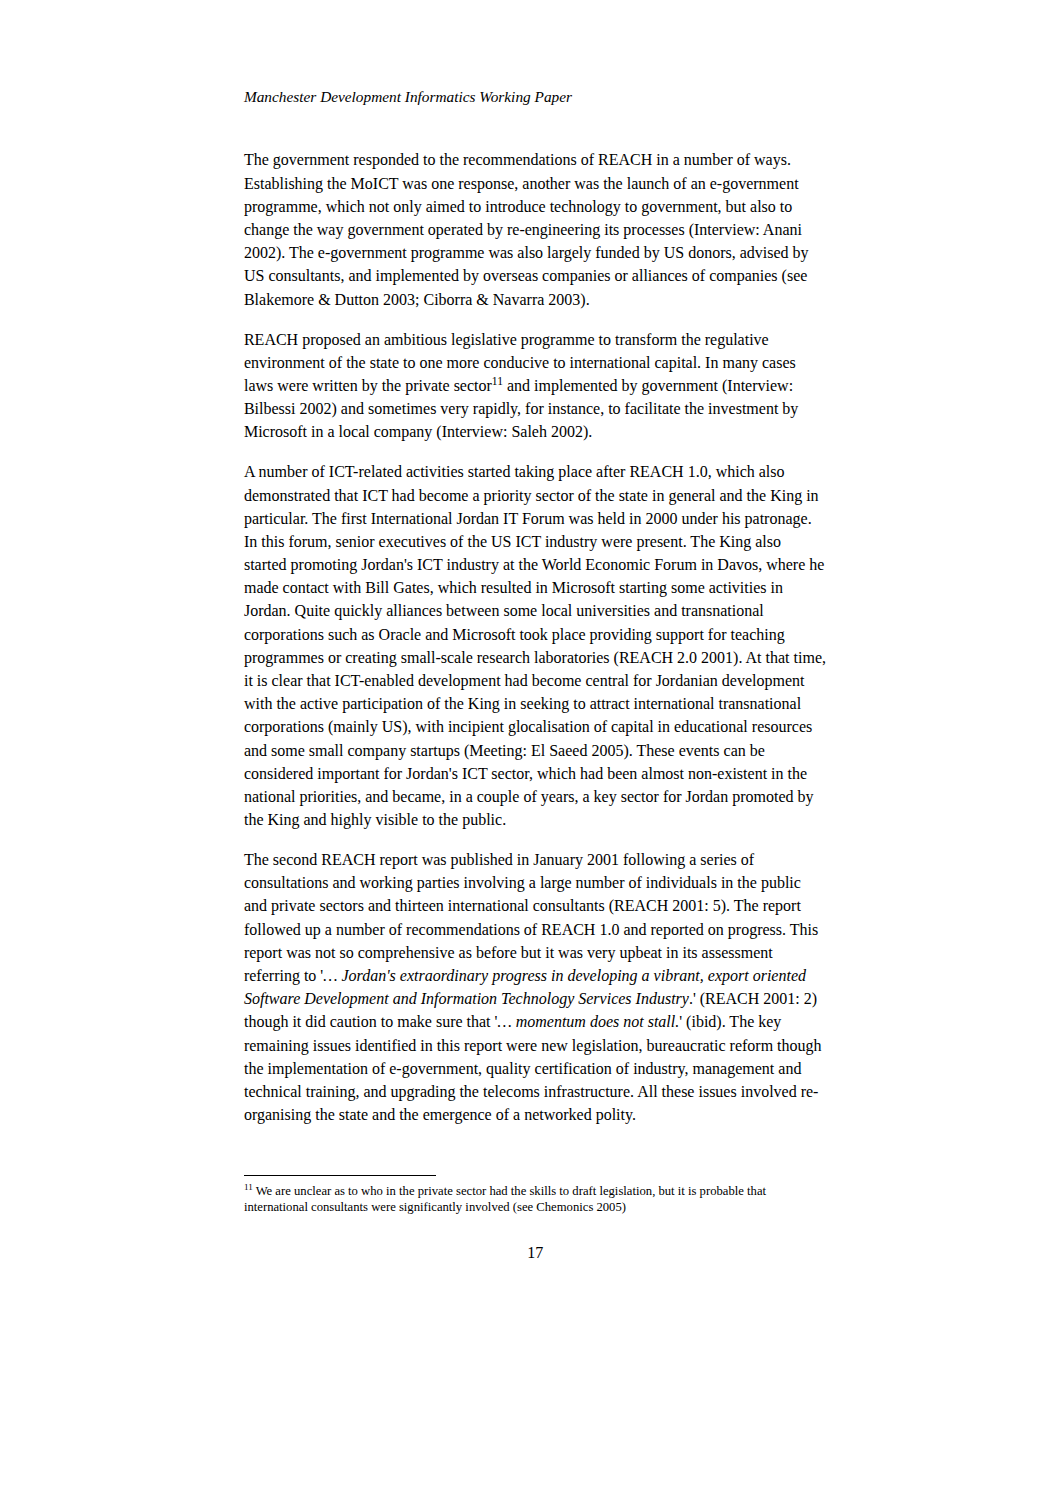Manchester Development Informatics Working Paper
The government responded to the recommendations of REACH in a number of ways. Establishing the MoICT was one response, another was the launch of an e-government programme, which not only aimed to introduce technology to government, but also to change the way government operated by re-engineering its processes (Interview: Anani 2002). The e-government programme was also largely funded by US donors, advised by US consultants, and implemented by overseas companies or alliances of companies (see Blakemore & Dutton 2003; Ciborra & Navarra 2003).
REACH proposed an ambitious legislative programme to transform the regulative environment of the state to one more conducive to international capital. In many cases laws were written by the private sector11 and implemented by government (Interview: Bilbessi 2002) and sometimes very rapidly, for instance, to facilitate the investment by Microsoft in a local company (Interview: Saleh 2002).
A number of ICT-related activities started taking place after REACH 1.0, which also demonstrated that ICT had become a priority sector of the state in general and the King in particular. The first International Jordan IT Forum was held in 2000 under his patronage. In this forum, senior executives of the US ICT industry were present. The King also started promoting Jordan's ICT industry at the World Economic Forum in Davos, where he made contact with Bill Gates, which resulted in Microsoft starting some activities in Jordan. Quite quickly alliances between some local universities and transnational corporations such as Oracle and Microsoft took place providing support for teaching programmes or creating small-scale research laboratories (REACH 2.0 2001). At that time, it is clear that ICT-enabled development had become central for Jordanian development with the active participation of the King in seeking to attract international transnational corporations (mainly US), with incipient glocalisation of capital in educational resources and some small company startups (Meeting: El Saeed 2005). These events can be considered important for Jordan's ICT sector, which had been almost non-existent in the national priorities, and became, in a couple of years, a key sector for Jordan promoted by the King and highly visible to the public.
The second REACH report was published in January 2001 following a series of consultations and working parties involving a large number of individuals in the public and private sectors and thirteen international consultants (REACH 2001: 5). The report followed up a number of recommendations of REACH 1.0 and reported on progress. This report was not so comprehensive as before but it was very upbeat in its assessment referring to '… Jordan's extraordinary progress in developing a vibrant, export oriented Software Development and Information Technology Services Industry.' (REACH 2001: 2) though it did caution to make sure that '… momentum does not stall.' (ibid). The key remaining issues identified in this report were new legislation, bureaucratic reform though the implementation of e-government, quality certification of industry, management and technical training, and upgrading the telecoms infrastructure. All these issues involved re-organising the state and the emergence of a networked polity.
11 We are unclear as to who in the private sector had the skills to draft legislation, but it is probable that international consultants were significantly involved (see Chemonics 2005)
17